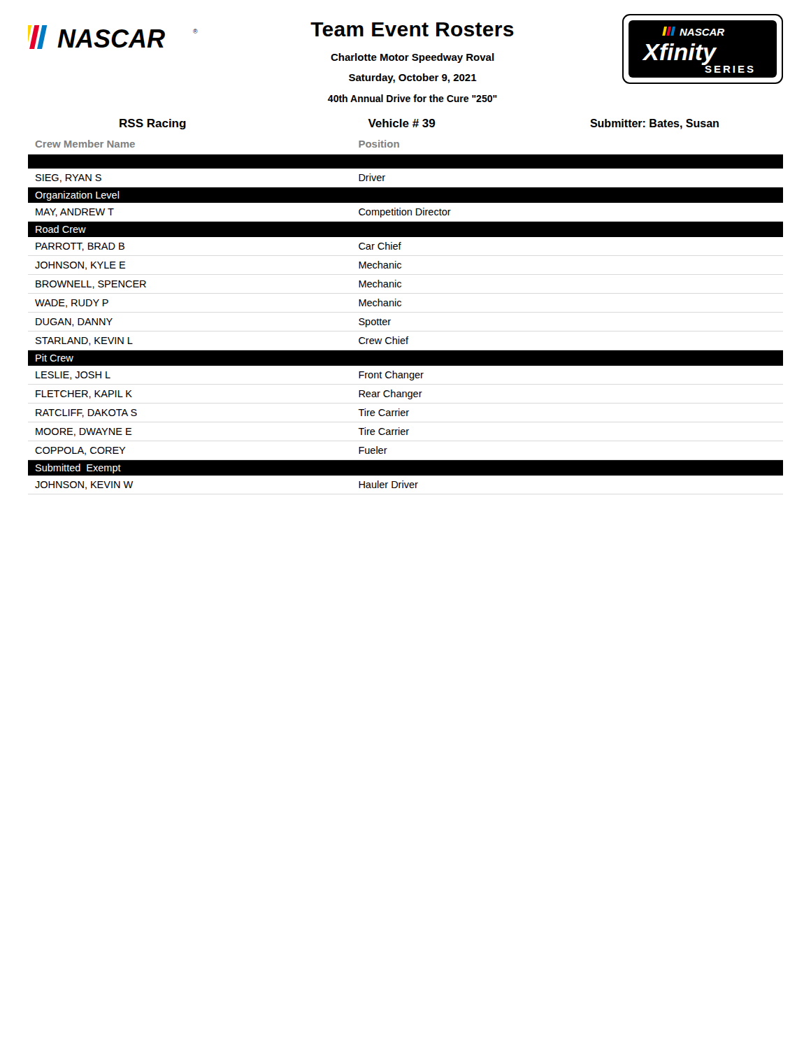NASCAR ®
Team Event Rosters
Charlotte Motor Speedway Roval
Saturday, October 9, 2021
40th Annual Drive for the Cure "250"
NASCAR Xfinity SERIES
RSS Racing
Vehicle # 39
Submitter: Bates, Susan
| Crew Member Name | Position |
| --- | --- |
| SIEG, RYAN S | Driver |
| Organization Level |
| MAY, ANDREW T | Competition Director |
| Road Crew |
| PARROTT, BRAD B | Car Chief |
| JOHNSON, KYLE E | Mechanic |
| BROWNELL, SPENCER | Mechanic |
| WADE, RUDY P | Mechanic |
| DUGAN, DANNY | Spotter |
| STARLAND, KEVIN L | Crew Chief |
| Pit Crew |
| LESLIE, JOSH L | Front Changer |
| FLETCHER, KAPIL K | Rear Changer |
| RATCLIFF, DAKOTA S | Tire Carrier |
| MOORE, DWAYNE E | Tire Carrier |
| COPPOLA, COREY | Fueler |
| Submitted Exempt |
| JOHNSON, KEVIN W | Hauler Driver |